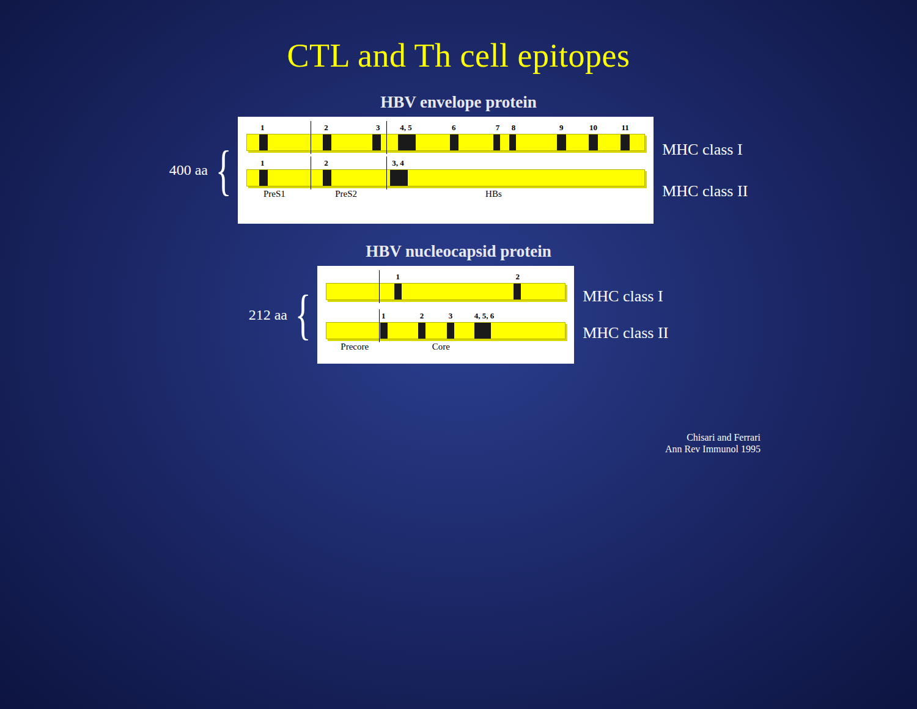CTL and Th cell epitopes
HBV envelope protein
400 aa
{
1 2 3 4, 5 6 7 8 9 10 11
1 2 3, 4
PreS1 PreS2 HBs
MHC class I
MHC class II
HBV nucleocapsid protein
212 aa
{
1 2
1 2 3 4, 5, 6
Precore Core
MHC class I
MHC class II
Chisari and Ferrari
Ann Rev Immunol 1995